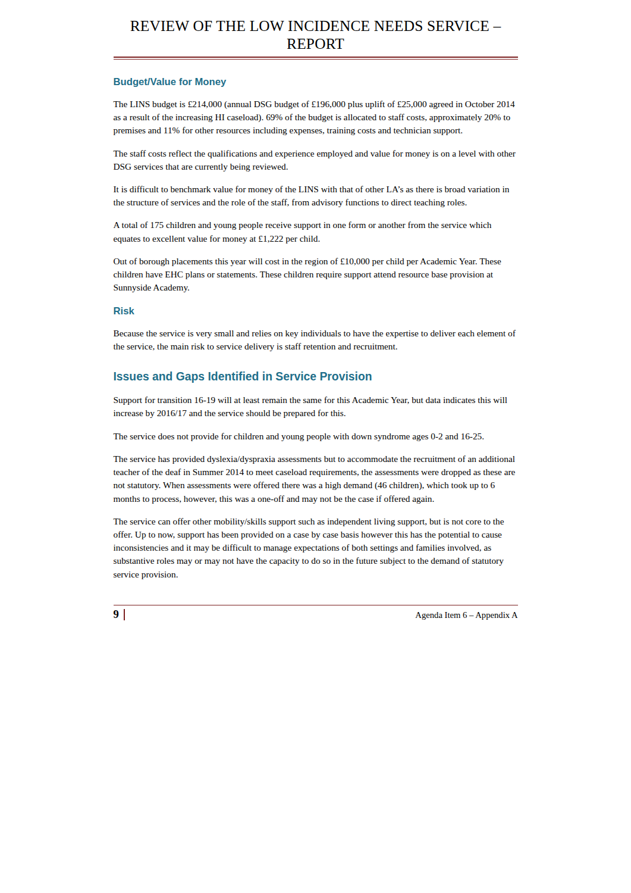REVIEW OF THE LOW INCIDENCE NEEDS SERVICE –
REPORT
Budget/Value for Money
The LINS budget is £214,000 (annual DSG budget of £196,000 plus uplift of £25,000 agreed in October 2014 as a result of the increasing HI caseload). 69% of the budget is allocated to staff costs, approximately 20% to premises and 11% for other resources including expenses, training costs and technician support.
The staff costs reflect the qualifications and experience employed and value for money is on a level with other DSG services that are currently being reviewed.
It is difficult to benchmark value for money of the LINS with that of other LA’s as there is broad variation in the structure of services and the role of the staff, from advisory functions to direct teaching roles.
A total of 175 children and young people receive support in one form or another from the service which equates to excellent value for money at £1,222 per child.
Out of borough placements this year will cost in the region of £10,000 per child per Academic Year. These children have EHC plans or statements. These children require support attend resource base provision at Sunnyside Academy.
Risk
Because the service is very small and relies on key individuals to have the expertise to deliver each element of the service, the main risk to service delivery is staff retention and recruitment.
Issues and Gaps Identified in Service Provision
Support for transition 16-19 will at least remain the same for this Academic Year, but data indicates this will increase by 2016/17 and the service should be prepared for this.
The service does not provide for children and young people with down syndrome ages 0-2 and 16-25.
The service has provided dyslexia/dyspraxia assessments but to accommodate the recruitment of an additional teacher of the deaf in Summer 2014 to meet caseload requirements, the assessments were dropped as these are not statutory. When assessments were offered there was a high demand (46 children), which took up to 6 months to process, however, this was a one-off and may not be the case if offered again.
The service can offer other mobility/skills support such as independent living support, but is not core to the offer. Up to now, support has been provided on a case by case basis however this has the potential to cause inconsistencies and it may be difficult to manage expectations of both settings and families involved, as substantive roles may or may not have the capacity to do so in the future subject to the demand of statutory service provision.
9
Agenda Item 6 – Appendix A